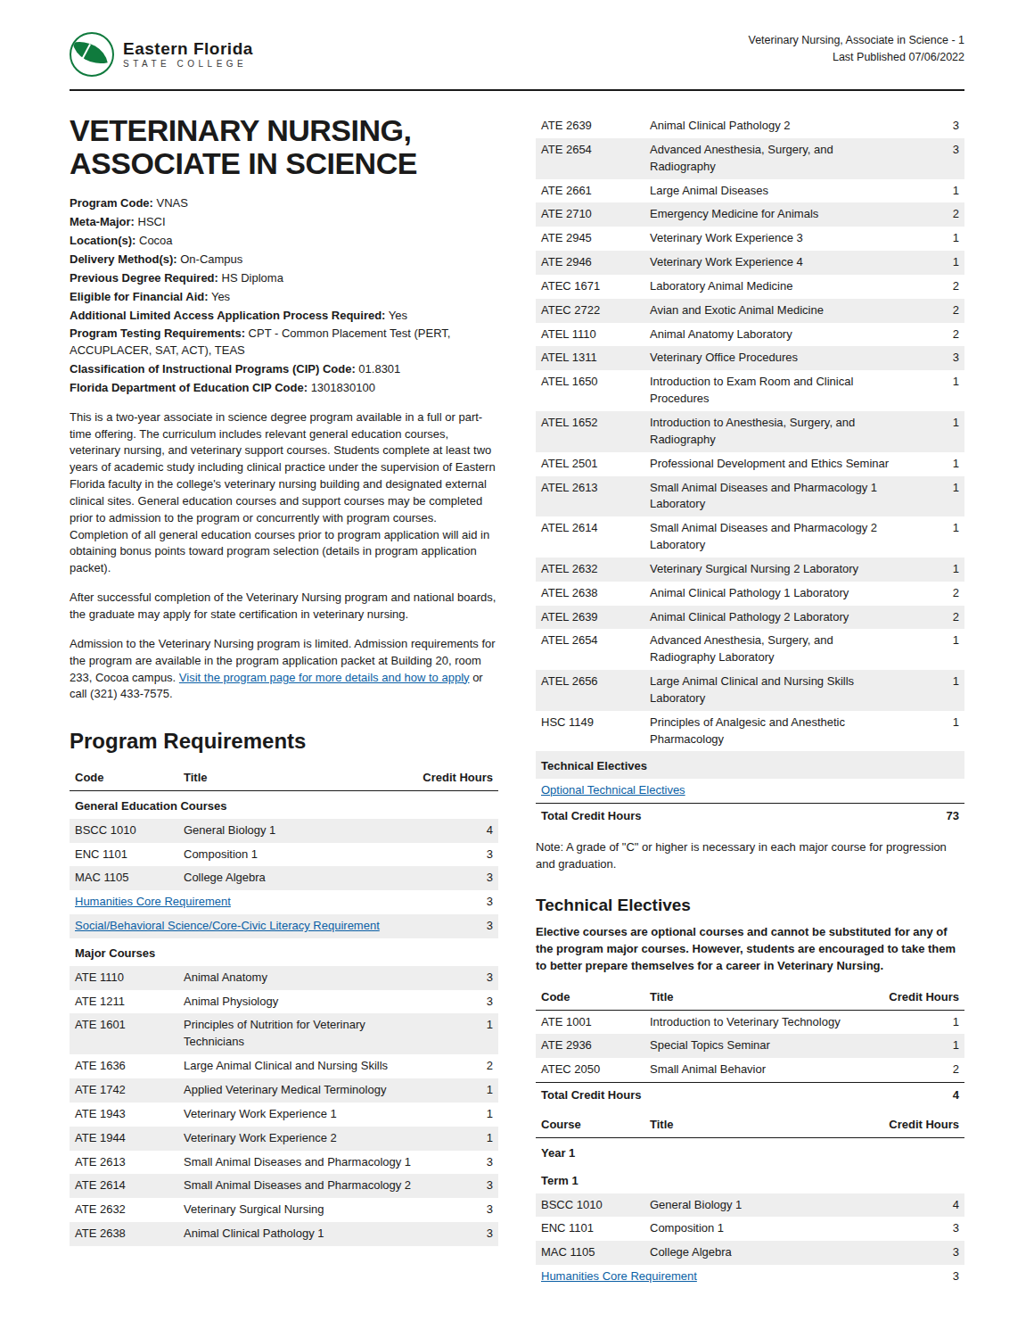Eastern Florida
STATE COLLEGE
Veterinary Nursing, Associate in Science - 1
Last Published 07/06/2022
Veterinary Nursing,
Associate in Science
Program Code: VNAS
Meta-Major: HSCI
Location(s): Cocoa
Delivery Method(s): On-Campus
Previous Degree Required: HS Diploma
Eligible for Financial Aid: Yes
Additional Limited Access Application Process Required: Yes
Program Testing Requirements: CPT - Common Placement Test (PERT, ACCUPLACER, SAT, ACT), TEAS
Classification of Instructional Programs (CIP) Code: 01.8301
Florida Department of Education CIP Code: 1301830100
This is a two-year associate in science degree program available in a full or part-time offering. The curriculum includes relevant general education courses, veterinary nursing, and veterinary support courses. Students complete at least two years of academic study including clinical practice under the supervision of Eastern Florida faculty in the college's veterinary nursing building and designated external clinical sites. General education courses and support courses may be completed prior to admission to the program or concurrently with program courses. Completion of all general education courses prior to program application will aid in obtaining bonus points toward program selection (details in program application packet).
After successful completion of the Veterinary Nursing program and national boards, the graduate may apply for state certification in veterinary nursing.
Admission to the Veterinary Nursing program is limited. Admission requirements for the program are available in the program application packet at Building 20, room 233, Cocoa campus. Visit the program page for more details and how to apply or call (321) 433-7575.
Program Requirements
| Code | Title | Credit Hours |
| --- | --- | --- |
| General Education Courses |
| BSCC 1010 | General Biology 1 | 4 |
| ENC 1101 | Composition 1 | 3 |
| MAC 1105 | College Algebra | 3 |
| Humanities Core Requirement | 3 |
| Social/Behavioral Science/Core-Civic Literacy Requirement | 3 |
| Major Courses |
| ATE 1110 | Animal Anatomy | 3 |
| ATE 1211 | Animal Physiology | 3 |
| ATE 1601 | Principles of Nutrition for Veterinary Technicians | 1 |
| ATE 1636 | Large Animal Clinical and Nursing Skills | 2 |
| ATE 1742 | Applied Veterinary Medical Terminology | 1 |
| ATE 1943 | Veterinary Work Experience 1 | 1 |
| ATE 1944 | Veterinary Work Experience 2 | 1 |
| ATE 2613 | Small Animal Diseases and Pharmacology 1 | 3 |
| ATE 2614 | Small Animal Diseases and Pharmacology 2 | 3 |
| ATE 2632 | Veterinary Surgical Nursing | 3 |
| ATE 2638 | Animal Clinical Pathology 1 | 3 |
| ATE 2639 | Animal Clinical Pathology 2 | 3 |
| ATE 2654 | Advanced Anesthesia, Surgery, and Radiography | 3 |
| ATE 2661 | Large Animal Diseases | 1 |
| ATE 2710 | Emergency Medicine for Animals | 2 |
| ATE 2945 | Veterinary Work Experience 3 | 1 |
| ATE 2946 | Veterinary Work Experience 4 | 1 |
| ATEC 1671 | Laboratory Animal Medicine | 2 |
| ATEC 2722 | Avian and Exotic Animal Medicine | 2 |
| ATEL 1110 | Animal Anatomy Laboratory | 2 |
| ATEL 1311 | Veterinary Office Procedures | 3 |
| ATEL 1650 | Introduction to Exam Room and Clinical Procedures | 1 |
| ATEL 1652 | Introduction to Anesthesia, Surgery, and Radiography | 1 |
| ATEL 2501 | Professional Development and Ethics Seminar | 1 |
| ATEL 2613 | Small Animal Diseases and Pharmacology 1 Laboratory | 1 |
| ATEL 2614 | Small Animal Diseases and Pharmacology 2 Laboratory | 1 |
| ATEL 2632 | Veterinary Surgical Nursing 2 Laboratory | 1 |
| ATEL 2638 | Animal Clinical Pathology 1 Laboratory | 2 |
| ATEL 2639 | Animal Clinical Pathology 2 Laboratory | 2 |
| ATEL 2654 | Advanced Anesthesia, Surgery, and Radiography Laboratory | 1 |
| ATEL 2656 | Large Animal Clinical and Nursing Skills Laboratory | 1 |
| HSC 1149 | Principles of Analgesic and Anesthetic Pharmacology | 1 |
| Technical Electives |
| Optional Technical Electives | |
| Total Credit Hours | 73 |
Note: A grade of "C" or higher is necessary in each major course for progression and graduation.
Technical Electives
Elective courses are optional courses and cannot be substituted for any of the program major courses. However, students are encouraged to take them to better prepare themselves for a career in Veterinary Nursing.
| Code | Title | Credit Hours |
| --- | --- | --- |
| ATE 1001 | Introduction to Veterinary Technology | 1 |
| ATE 2936 | Special Topics Seminar | 1 |
| ATEC 2050 | Small Animal Behavior | 2 |
| Total Credit Hours | 4 |
| Course | Title | Credit Hours |
| --- | --- | --- |
| Year 1 |
| Term 1 |
| BSCC 1010 | General Biology 1 | 4 |
| ENC 1101 | Composition 1 | 3 |
| MAC 1105 | College Algebra | 3 |
| Humanities Core Requirement | 3 |